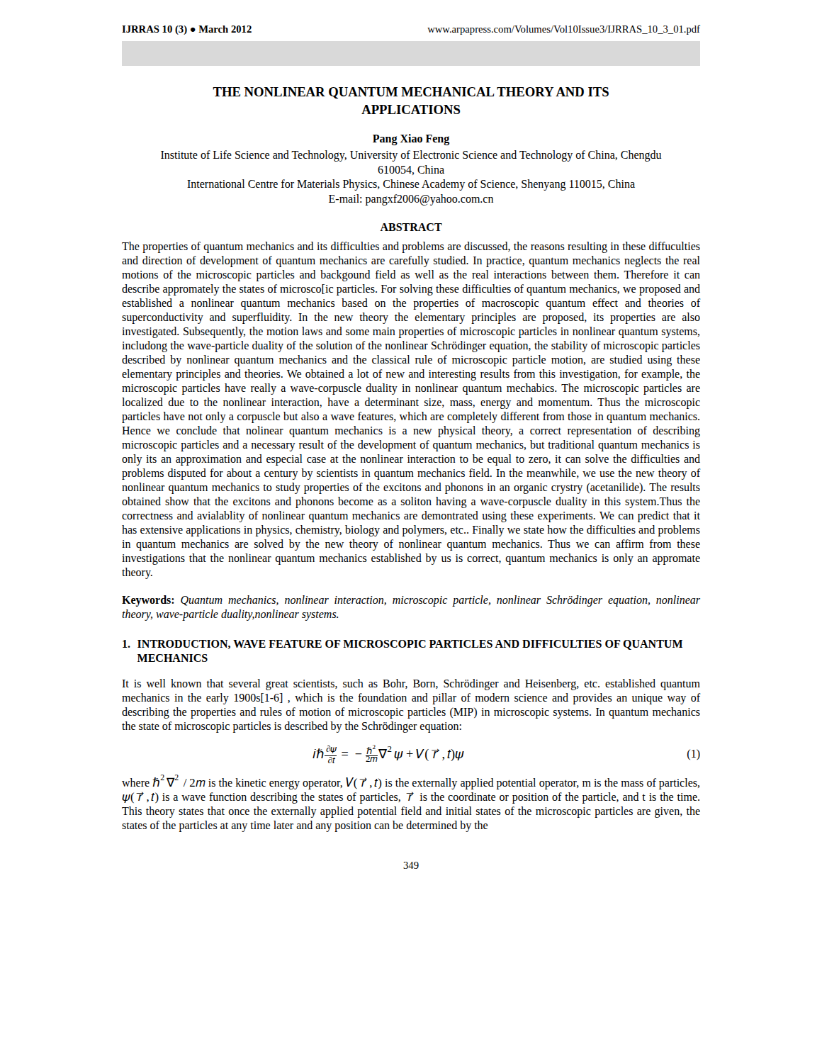IJRRAS 10 (3) ● March 2012 www.arpapress.com/Volumes/Vol10Issue3/IJRRAS_10_3_01.pdf
THE NONLINEAR QUANTUM MECHANICAL THEORY AND ITS
APPLICATIONS
Pang Xiao Feng
Institute of Life Science and Technology, University of Electronic Science and Technology of China, Chengdu
610054, China
International Centre for Materials Physics, Chinese Academy of Science, Shenyang 110015, China
E-mail: pangxf2006@yahoo.com.cn
ABSTRACT
The properties of quantum mechanics and its difficulties and problems are discussed, the reasons resulting in these diffuculties and direction of development of quantum mechanics are carefully studied. In practice, quantum mechanics neglects the real motions of the microscopic particles and backgound field as well as the real interactions between them. Therefore it can describe appromately the states of microsco[ic particles. For solving these difficulties of quantum mechanics, we proposed and established a nonlinear quantum mechanics based on the properties of macroscopic quantum effect and theories of superconductivity and superfluidity. In the new theory the elementary principles are proposed, its properties are also investigated. Subsequently, the motion laws and some main properties of microscopic particles in nonlinear quantum systems, includong the wave-particle duality of the solution of the nonlinear Schrödinger equation, the stability of microscopic particles described by nonlinear quantum mechanics and the classical rule of microscopic particle motion, are studied using these elementary principles and theories. We obtained a lot of new and interesting results from this investigation, for example, the microscopic particles have really a wave-corpuscle duality in nonlinear quantum mechabics. The microscopic particles are localized due to the nonlinear interaction, have a determinant size, mass, energy and momentum. Thus the microscopic particles have not only a corpuscle but also a wave features, which are completely different from those in quantum mechanics. Hence we conclude that nolinear quantum mechanics is a new physical theory, a correct representation of describing microscopic particles and a necessary result of the development of quantum mechanics, but traditional quantum mechanics is only its an approximation and especial case at the nonlinear interaction to be equal to zero, it can solve the difficulties and problems disputed for about a century by scientists in quantum mechanics field. In the meanwhile, we use the new theory of nonlinear quantum mechanics to study properties of the excitons and phonons in an organic crystry (acetanilide). The results obtained show that the excitons and phonons become as a soliton having a wave-corpuscle duality in this system.Thus the correctness and avialablity of nonlinear quantum mechanics are demontrated using these experiments. We can predict that it has extensive applications in physics, chemistry, biology and polymers, etc.. Finally we state how the difficulties and problems in quantum mechanics are solved by the new theory of nonlinear quantum mechanics. Thus we can affirm from these investigations that the nonlinear quantum mechanics established by us is correct, quantum mechanics is only an appromate theory.
Keywords: Quantum mechanics, nonlinear interaction, microscopic particle, nonlinear Schrödinger equation, nonlinear theory, wave-particle duality,nonlinear systems.
1. INTRODUCTION, WAVE FEATURE OF MICROSCOPIC PARTICLES AND DIFFICULTIES OF QUANTUM MECHANICS
It is well known that several great scientists, such as Bohr, Born, Schrödinger and Heisenberg, etc. established quantum mechanics in the early 1900s[1-6] , which is the foundation and pillar of modern science and provides an unique way of describing the properties and rules of motion of microscopic particles (MIP) in microscopic systems. In quantum mechanics the state of microscopic particles is described by the Schrödinger equation:
iℏ ∂ψ ∂t = − ℏ2 2m ∇2 ψ + V ( r→ , t ) ψ
(1)
where ℏ2∇2/2m is the kinetic energy operator, V(r→,t) is the externally applied potential operator, m is the mass of particles, ψ(r→,t) is a wave function describing the states of particles, r→ is the coordinate or position of the particle, and t is the time. This theory states that once the externally applied potential field and initial states of the microscopic particles are given, the states of the particles at any time later and any position can be determined by the
349